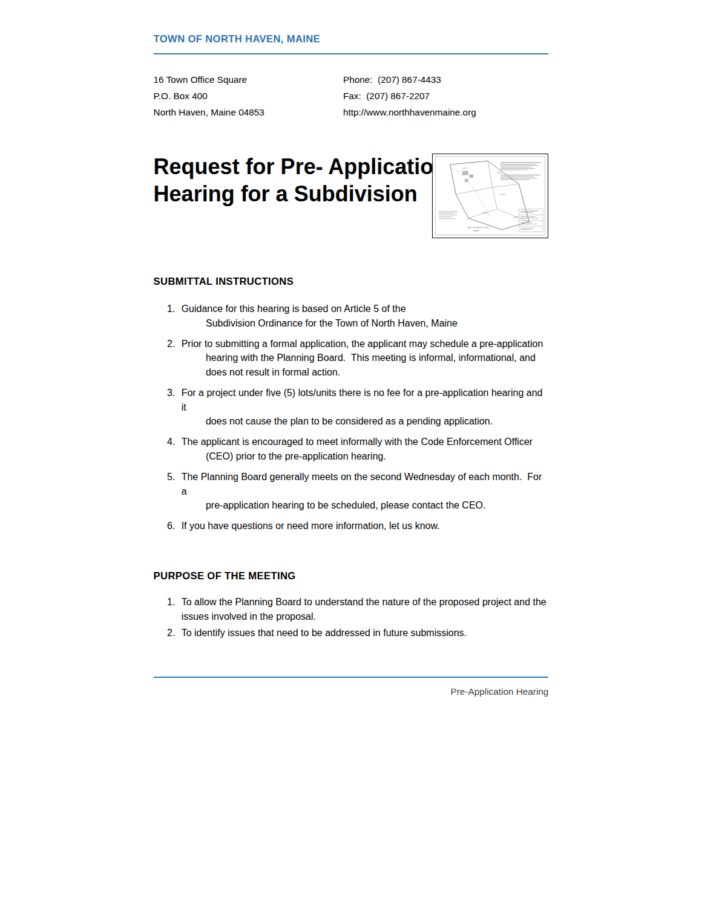TOWN OF NORTH HAVEN, MAINE
| 16 Town Office Square | Phone: (207) 867-4433 |
| P.O. Box 400 | Fax: (207) 867-2207 |
| North Haven, Maine 04853 | http://www.northhavenmaine.org |
Request for Pre- Application Hearing for a Subdivision
LOT 1 LOT 2 LOT 3 LOT 4 LOT 5 SCALE
SUBMITTAL INSTRUCTIONS
Guidance for this hearing is based on Article 5 of the Subdivision Ordinance for the Town of North Haven, Maine
Prior to submitting a formal application, the applicant may schedule a pre-application hearing with the Planning Board. This meeting is informal, informational, and does not result in formal action.
For a project under five (5) lots/units there is no fee for a pre-application hearing and it does not cause the plan to be considered as a pending application.
The applicant is encouraged to meet informally with the Code Enforcement Officer (CEO) prior to the pre-application hearing.
The Planning Board generally meets on the second Wednesday of each month. For a pre-application hearing to be scheduled, please contact the CEO.
If you have questions or need more information, let us know.
PURPOSE OF THE MEETING
To allow the Planning Board to understand the nature of the proposed project and the issues involved in the proposal.
To identify issues that need to be addressed in future submissions.
Pre-Application Hearing